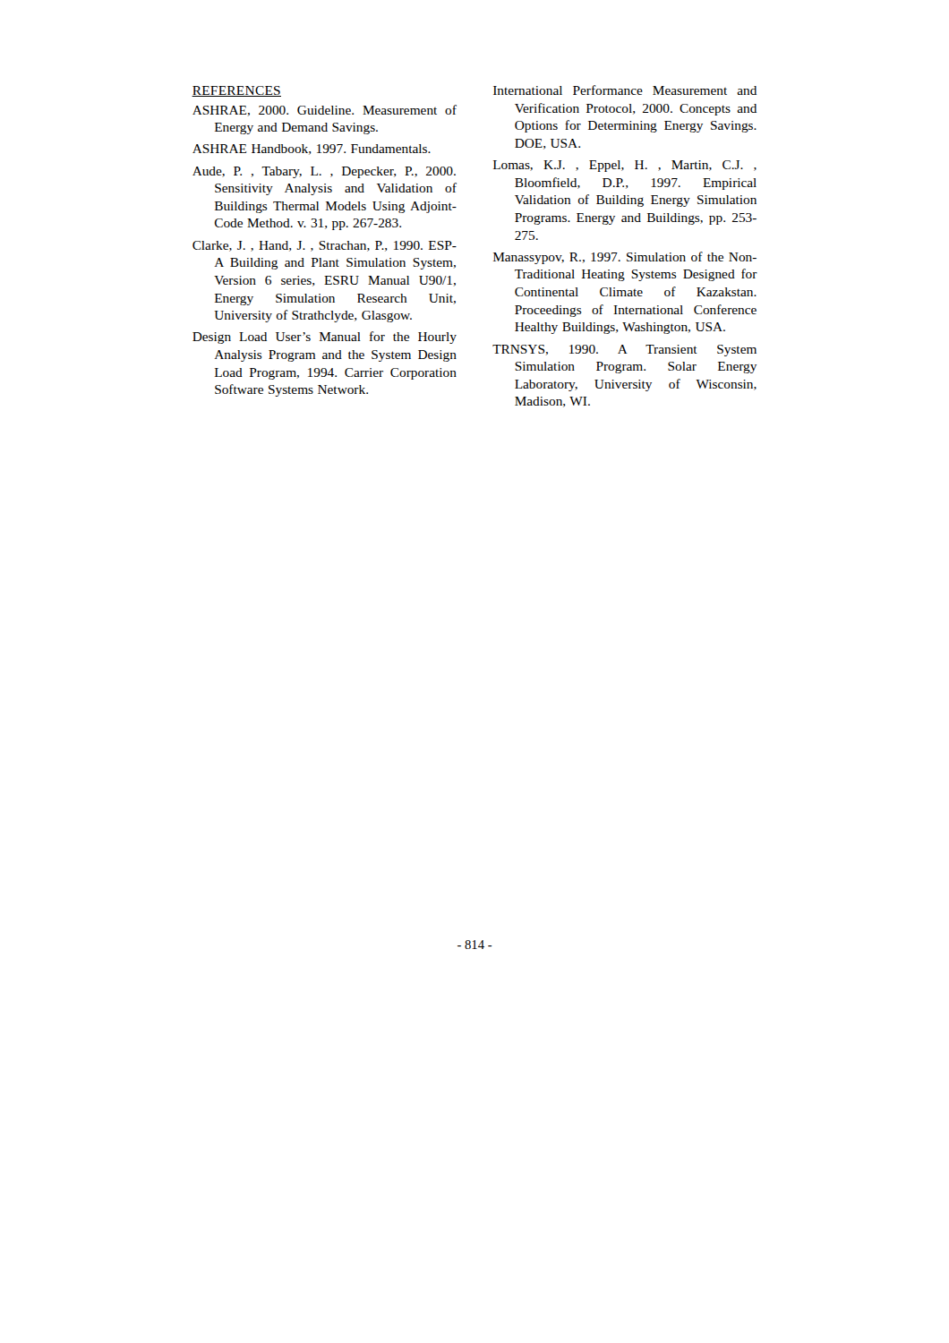REFERENCES
ASHRAE, 2000. Guideline. Measurement of Energy and Demand Savings.
ASHRAE Handbook, 1997. Fundamentals.
Aude, P. , Tabary, L. , Depecker, P., 2000. Sensitivity Analysis and Validation of Buildings Thermal Models Using Adjoint-Code Method. v. 31, pp. 267-283.
Clarke, J. , Hand, J. , Strachan, P., 1990. ESP- A Building and Plant Simulation System, Version 6 series, ESRU Manual U90/1, Energy Simulation Research Unit, University of Strathclyde, Glasgow.
Design Load User’s Manual for the Hourly Analysis Program and the System Design Load Program, 1994. Carrier Corporation Software Systems Network.
International Performance Measurement and Verification Protocol, 2000. Concepts and Options for Determining Energy Savings. DOE, USA.
Lomas, K.J. , Eppel, H. , Martin, C.J. , Bloomfield, D.P., 1997. Empirical Validation of Building Energy Simulation Programs. Energy and Buildings, pp. 253-275.
Manassypov, R., 1997. Simulation of the Non-Traditional Heating Systems Designed for Continental Climate of Kazakstan. Proceedings of International Conference Healthy Buildings, Washington, USA.
TRNSYS, 1990. A Transient System Simulation Program. Solar Energy Laboratory, University of Wisconsin, Madison, WI.
- 814 -